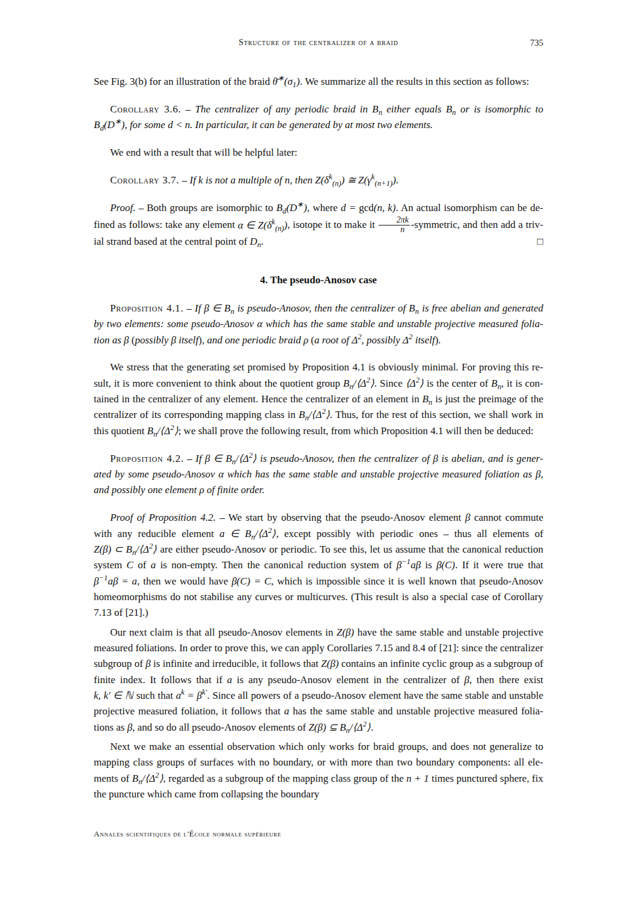Structure of the centralizer of a braid 735
See Fig. 3(b) for an illustration of the braid θ̄∗(σ1). We summarize all the results in this section as follows:
Corollary 3.6. – The centralizer of any periodic braid in Bn either equals Bn or is isomorphic to Bd(D∗), for some d < n. In particular, it can be generated by at most two elements.
We end with a result that will be helpful later:
Corollary 3.7. – If k is not a multiple of n, then Z(δk(n)) ≅ Z(γk(n+1)).
Proof. – Both groups are isomorphic to Bd(D∗), where d = gcd(n, k). An actual isomorphism can be defined as follows: take any element α ∈ Z(δk(n)), isotope it to make it 2πk n-symmetric, and then add a trivial strand based at the central point of Dn. □
4. The pseudo-Anosov case
Proposition 4.1. – If β ∈ Bn is pseudo-Anosov, then the centralizer of Bn is free abelian and generated by two elements: some pseudo-Anosov α which has the same stable and unstable projective measured foliation as β (possibly β itself), and one periodic braid ρ (a root of Δ2, possibly Δ2 itself).
We stress that the generating set promised by Proposition 4.1 is obviously minimal. For proving this result, it is more convenient to think about the quotient group Bn/⟨Δ2⟩. Since ⟨Δ2⟩ is the center of Bn, it is contained in the centralizer of any element. Hence the centralizer of an element in Bn is just the preimage of the centralizer of its corresponding mapping class in Bn/⟨Δ2⟩. Thus, for the rest of this section, we shall work in this quotient Bn/⟨Δ2⟩; we shall prove the following result, from which Proposition 4.1 will then be deduced:
Proposition 4.2. – If β ∈ Bn/⟨Δ2⟩ is pseudo-Anosov, then the centralizer of β is abelian, and is generated by some pseudo-Anosov α which has the same stable and unstable projective measured foliation as β, and possibly one element ρ of finite order.
Proof of Proposition 4.2. – We start by observing that the pseudo-Anosov element β cannot commute with any reducible element a ∈ Bn/⟨Δ2⟩, except possibly with periodic ones – thus all elements of Z(β) ⊂ Bn/⟨Δ2⟩ are either pseudo-Anosov or periodic. To see this, let us assume that the canonical reduction system C of a is non-empty. Then the canonical reduction system of β−1aβ is β(C). If it were true that β−1aβ = a, then we would have β(C) = C, which is impossible since it is well known that pseudo-Anosov homeomorphisms do not stabilise any curves or multicurves. (This result is also a special case of Corollary 7.13 of [21].)
Our next claim is that all pseudo-Anosov elements in Z(β) have the same stable and unstable projective measured foliations. In order to prove this, we can apply Corollaries 7.15 and 8.4 of [21]: since the centralizer subgroup of β is infinite and irreducible, it follows that Z(β) contains an infinite cyclic group as a subgroup of finite index. It follows that if a is any pseudo-Anosov element in the centralizer of β, then there exist k, k′ ∈ ℕ such that ak = βk′. Since all powers of a pseudo-Anosov element have the same stable and unstable projective measured foliation, it follows that a has the same stable and unstable projective measured foliations as β, and so do all pseudo-Anosov elements of Z(β) ⊆ Bn/⟨Δ2⟩.
Next we make an essential observation which only works for braid groups, and does not generalize to mapping class groups of surfaces with no boundary, or with more than two boundary components: all elements of Bn/⟨Δ2⟩, regarded as a subgroup of the mapping class group of the n + 1 times punctured sphere, fix the puncture which came from collapsing the boundary
Annales scientifiques de l'École normale supérieure